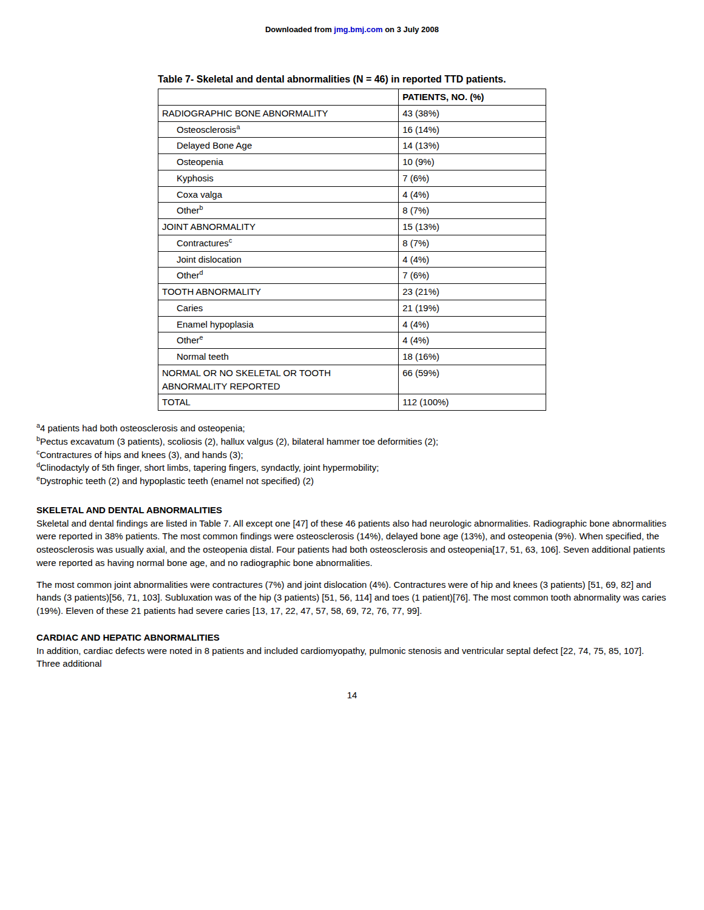Downloaded from jmg.bmj.com on 3 July 2008
Table 7- Skeletal and dental abnormalities (N = 46) in reported TTD patients.
| | PATIENTS, NO. (%) |
| RADIOGRAPHIC BONE ABNORMALITY | 43 (38%) |
| Osteosclerosis a | 16 (14%) |
| Delayed Bone Age | 14 (13%) |
| Osteopenia | 10 (9%) |
| Kyphosis | 7 (6%) |
| Coxa valga | 4 (4%) |
| Other b | 8 (7%) |
| JOINT ABNORMALITY | 15 (13%) |
| Contractures c | 8 (7%) |
| Joint dislocation | 4 (4%) |
| Other d | 7 (6%) |
| TOOTH ABNORMALITY | 23 (21%) |
| Caries | 21 (19%) |
| Enamel hypoplasia | 4 (4%) |
| Other e | 4 (4%) |
| Normal teeth | 18 (16%) |
| NORMAL OR NO SKELETAL OR TOOTH ABNORMALITY REPORTED | 66 (59%) |
| TOTAL | 112 (100%) |
a4 patients had both osteosclerosis and osteopenia;
bPectus excavatum (3 patients), scoliosis (2), hallux valgus (2), bilateral hammer toe deformities (2);
cContractures of hips and knees (3), and hands (3);
dClinodactyly of 5th finger, short limbs, tapering fingers, syndactly, joint hypermobility;
eDystrophic teeth (2) and hypoplastic teeth (enamel not specified) (2)
Skeletal and dental abnormalities
Skeletal and dental findings are listed in Table 7. All except one [47] of these 46 patients also had neurologic abnormalities. Radiographic bone abnormalities were reported in 38% patients. The most common findings were osteosclerosis (14%), delayed bone age (13%), and osteopenia (9%). When specified, the osteosclerosis was usually axial, and the osteopenia distal. Four patients had both osteosclerosis and osteopenia[17, 51, 63, 106]. Seven additional patients were reported as having normal bone age, and no radiographic bone abnormalities.
The most common joint abnormalities were contractures (7%) and joint dislocation (4%). Contractures were of hip and knees (3 patients) [51, 69, 82] and hands (3 patients)[56, 71, 103]. Subluxation was of the hip (3 patients) [51, 56, 114] and toes (1 patient)[76]. The most common tooth abnormality was caries (19%). Eleven of these 21 patients had severe caries [13, 17, 22, 47, 57, 58, 69, 72, 76, 77, 99].
Cardiac and hepatic abnormalities
In addition, cardiac defects were noted in 8 patients and included cardiomyopathy, pulmonic stenosis and ventricular septal defect [22, 74, 75, 85, 107]. Three additional
14